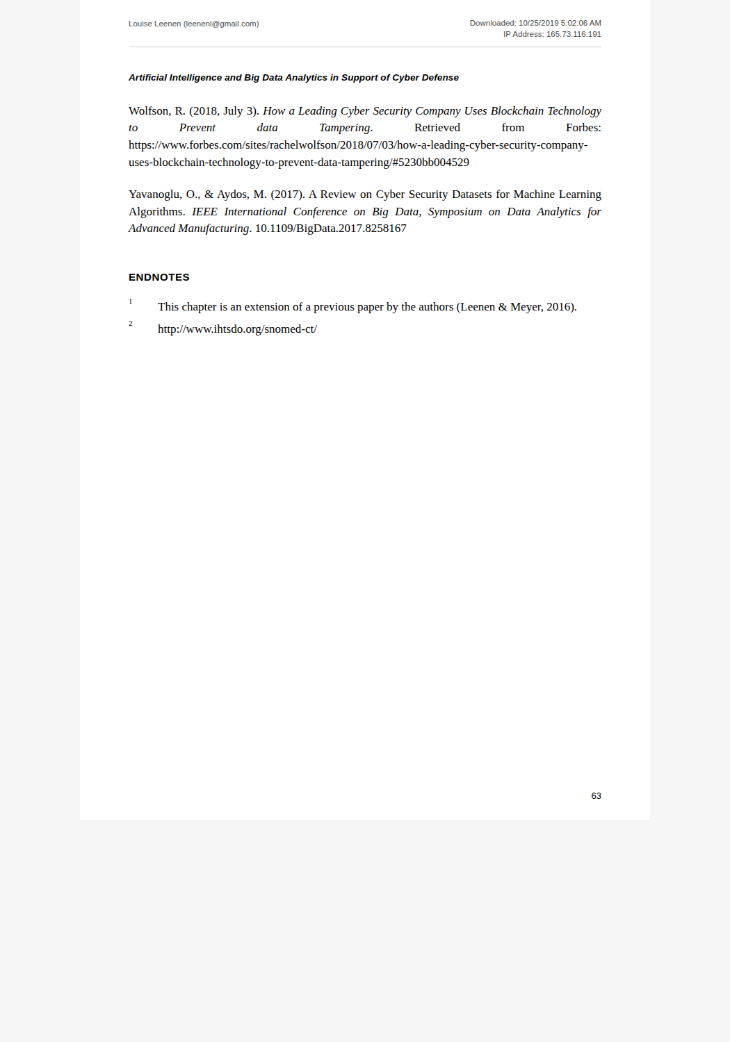Louise Leenen (leenenl@gmail.com)
Downloaded: 10/25/2019 5:02:06 AM
IP Address: 165.73.116.191
Artificial Intelligence and Big Data Analytics in Support of Cyber Defense
Wolfson, R. (2018, July 3). How a Leading Cyber Security Company Uses Blockchain Technology to Prevent data Tampering. Retrieved from Forbes: https://www.forbes.com/sites/rachelwolfson/2018/07/03/how-a-leading-cyber-security-company-uses-blockchain-technology-to-prevent-data-tampering/#5230bb004529
Yavanoglu, O., & Aydos, M. (2017). A Review on Cyber Security Datasets for Machine Learning Algorithms. IEEE International Conference on Big Data, Symposium on Data Analytics for Advanced Manufacturing. 10.1109/BigData.2017.8258167
ENDNOTES
This chapter is an extension of a previous paper by the authors (Leenen & Meyer, 2016).
http://www.ihtsdo.org/snomed-ct/
63